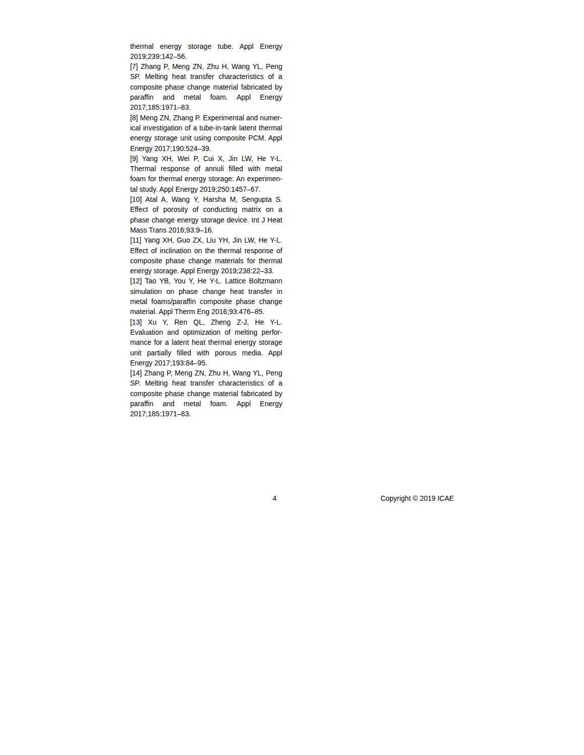thermal energy storage tube. Appl Energy 2019;239:142–56.
[7] Zhang P, Meng ZN, Zhu H, Wang YL, Peng SP. Melting heat transfer characteristics of a composite phase change material fabricated by paraffin and metal foam. Appl Energy 2017;185:1971–83.
[8] Meng ZN, Zhang P. Experimental and numerical investigation of a tube-in-tank latent thermal energy storage unit using composite PCM. Appl Energy 2017;190:524–39.
[9] Yang XH, Wei P, Cui X, Jin LW, He Y-L. Thermal response of annuli filled with metal foam for thermal energy storage: An experimental study. Appl Energy 2019;250:1457–67.
[10] Atal A, Wang Y, Harsha M, Sengupta S. Effect of porosity of conducting matrix on a phase change energy storage device. Int J Heat Mass Trans 2016;93:9–16.
[11] Yang XH, Guo ZX, Liu YH, Jin LW, He Y-L. Effect of inclination on the thermal response of composite phase change materials for thermal energy storage. Appl Energy 2019;238:22–33.
[12] Tao YB, You Y, He Y-L. Lattice Boltzmann simulation on phase change heat transfer in metal foams/paraffin composite phase change material. Appl Therm Eng 2016;93:476–85.
[13] Xu Y, Ren QL, Zheng Z-J, He Y-L. Evaluation and optimization of melting performance for a latent heat thermal energy storage unit partially filled with porous media. Appl Energy 2017;193:84–95.
[14] Zhang P, Meng ZN, Zhu H, Wang YL, Peng SP. Melting heat transfer characteristics of a composite phase change material fabricated by paraffin and metal foam. Appl Energy 2017;185:1971–83.
4
Copyright © 2019 ICAE